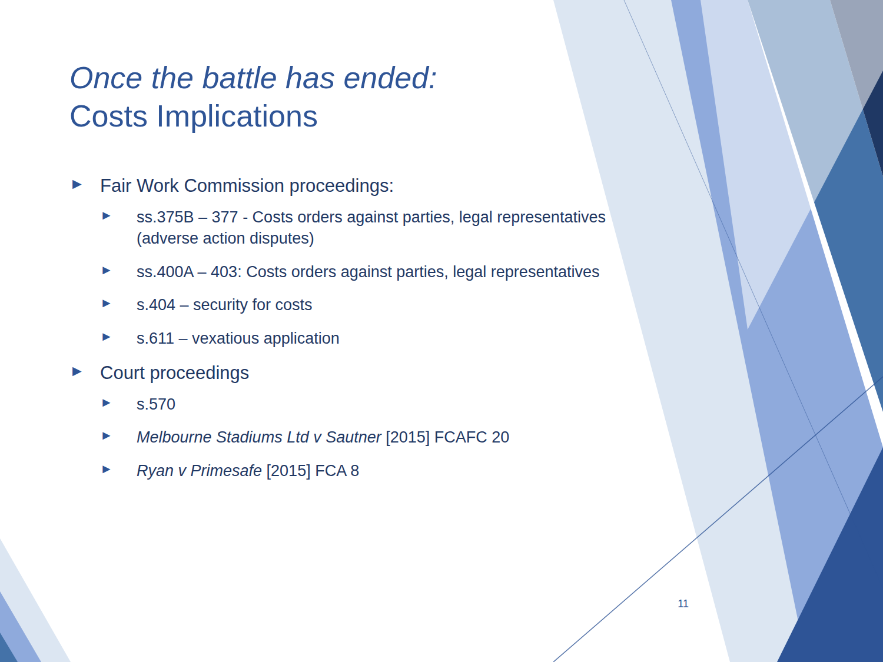Once the battle has ended: Costs Implications
►Fair Work Commission proceedings:
►ss.375B – 377 - Costs orders against parties, legal representatives (adverse action disputes)
►ss.400A – 403: Costs orders against parties, legal representatives
►s.404 – security for costs
►s.611 – vexatious application
►Court proceedings
►s.570
►Melbourne Stadiums Ltd v Sautner [2015] FCAFC 20
►Ryan v Primesafe [2015] FCA 8
11